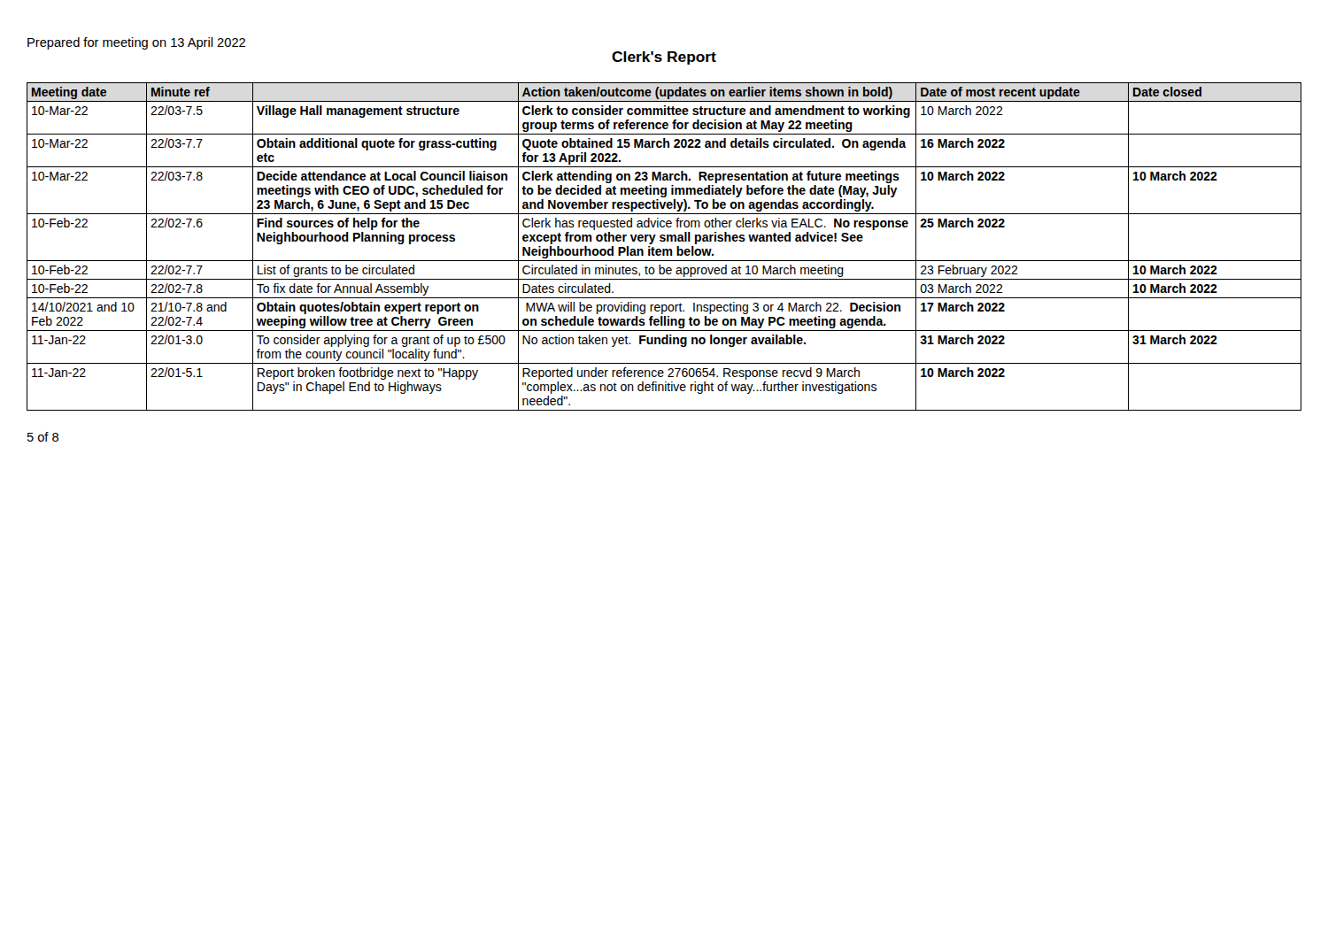Prepared for meeting on 13 April 2022
Clerk's Report
| Meeting date | Minute ref | | Action taken/outcome (updates on earlier items shown in bold) | Date of most recent update | Date closed |
| --- | --- | --- | --- | --- | --- |
| 10-Mar-22 | 22/03-7.5 | Village Hall management structure | Clerk to consider committee structure and amendment to working group terms of reference for decision at May 22 meeting | 10 March 2022 | |
| 10-Mar-22 | 22/03-7.7 | Obtain additional quote for grass-cutting etc | Quote obtained 15 March 2022 and details circulated. On agenda for 13 April 2022. | 16 March 2022 | |
| 10-Mar-22 | 22/03-7.8 | Decide attendance at Local Council liaison meetings with CEO of UDC, scheduled for 23 March, 6 June, 6 Sept and 15 Dec | Clerk attending on 23 March. Representation at future meetings to be decided at meeting immediately before the date (May, July and November respectively). To be on agendas accordingly. | 10 March 2022 | 10 March 2022 |
| 10-Feb-22 | 22/02-7.6 | Find sources of help for the Neighbourhood Planning process | Clerk has requested advice from other clerks via EALC. No response except from other very small parishes wanted advice! See Neighbourhood Plan item below. | 25 March 2022 | |
| 10-Feb-22 | 22/02-7.7 | List of grants to be circulated | Circulated in minutes, to be approved at 10 March meeting | 23 February 2022 | 10 March 2022 |
| 10-Feb-22 | 22/02-7.8 | To fix date for Annual Assembly | Dates circulated. | 03 March 2022 | 10 March 2022 |
| 14/10/2021 and 10 Feb 2022 | 21/10-7.8 and 22/02-7.4 | Obtain quotes/obtain expert report on weeping willow tree at Cherry Green | MWA will be providing report. Inspecting 3 or 4 March 22. Decision on schedule towards felling to be on May PC meeting agenda. | 17 March 2022 | |
| 11-Jan-22 | 22/01-3.0 | To consider applying for a grant of up to £500 from the county council "locality fund". | No action taken yet. Funding no longer available. | 31 March 2022 | 31 March 2022 |
| 11-Jan-22 | 22/01-5.1 | Report broken footbridge next to "Happy Days" in Chapel End to Highways | Reported under reference 2760654. Response recvd 9 March "complex...as not on definitive right of way...further investigations needed". | 10 March 2022 | |
5 of 8